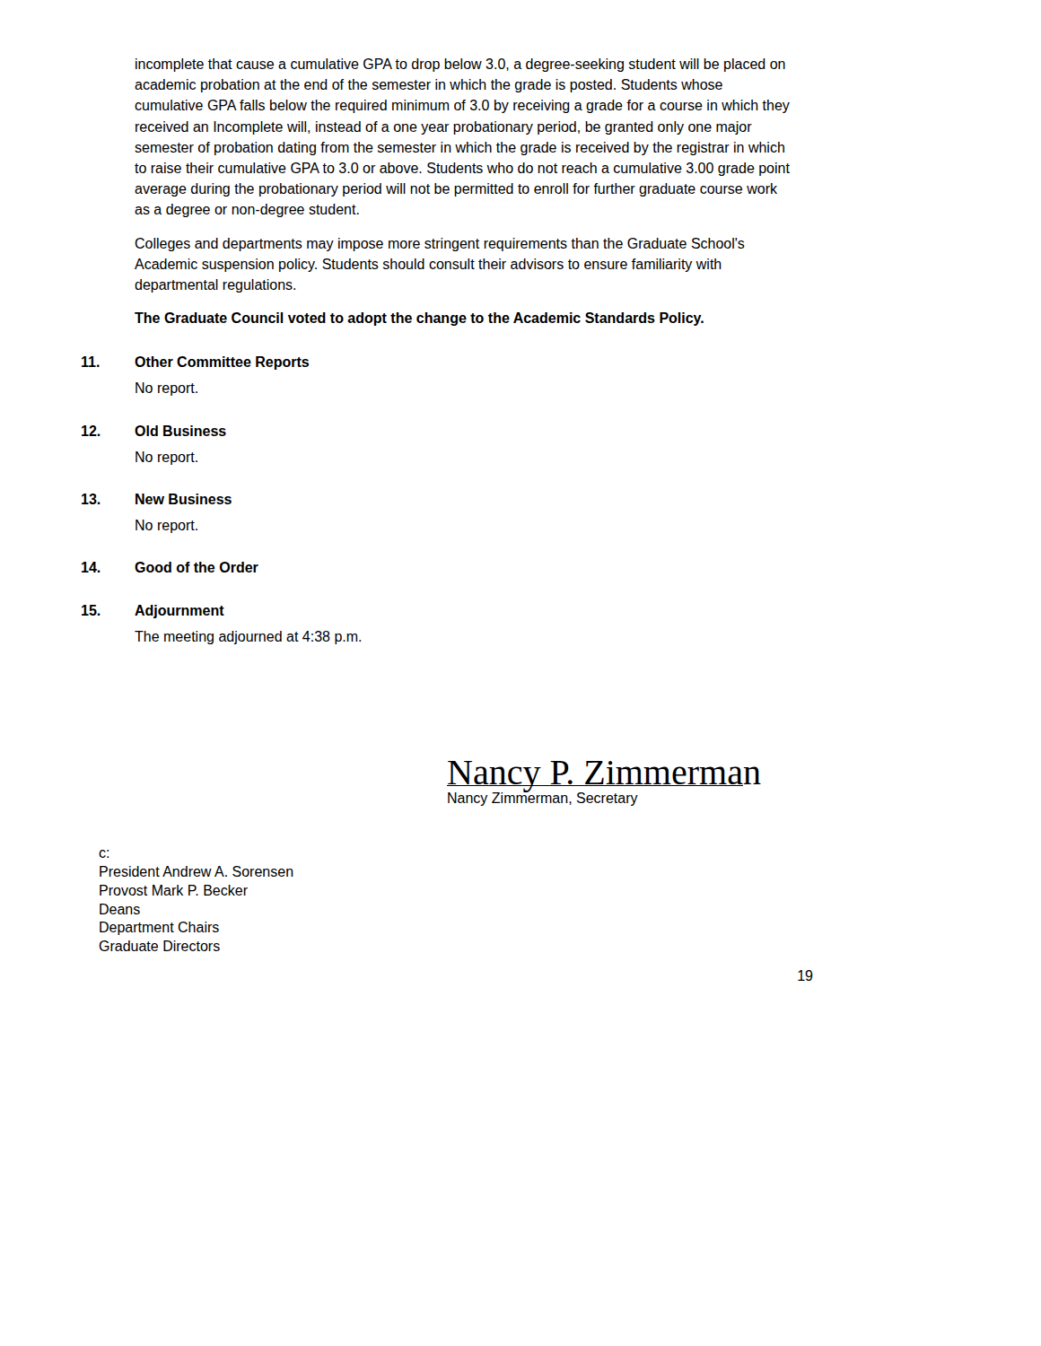incomplete that cause a cumulative GPA to drop below 3.0, a degree-seeking student will be placed on academic probation at the end of the semester in which the grade is posted. Students whose cumulative GPA falls below the required minimum of 3.0 by receiving a grade for a course in which they received an Incomplete will, instead of a one year probationary period, be granted only one major semester of probation dating from the semester in which the grade is received by the registrar in which to raise their cumulative GPA to 3.0 or above. Students who do not reach a cumulative 3.00 grade point average during the probationary period will not be permitted to enroll for further graduate course work as a degree or non-degree student.
Colleges and departments may impose more stringent requirements than the Graduate School's Academic suspension policy. Students should consult their advisors to ensure familiarity with departmental regulations.
The Graduate Council voted to adopt the change to the Academic Standards Policy.
11. Other Committee Reports
No report.
12. Old Business
No report.
13. New Business
No report.
14. Good of the Order
15. Adjournment
The meeting adjourned at 4:38 p.m.
Nancy P. Zimmerman
Nancy Zimmerman, Secretary
c:
President Andrew A. Sorensen
Provost Mark P. Becker
Deans
Department Chairs
Graduate Directors
19